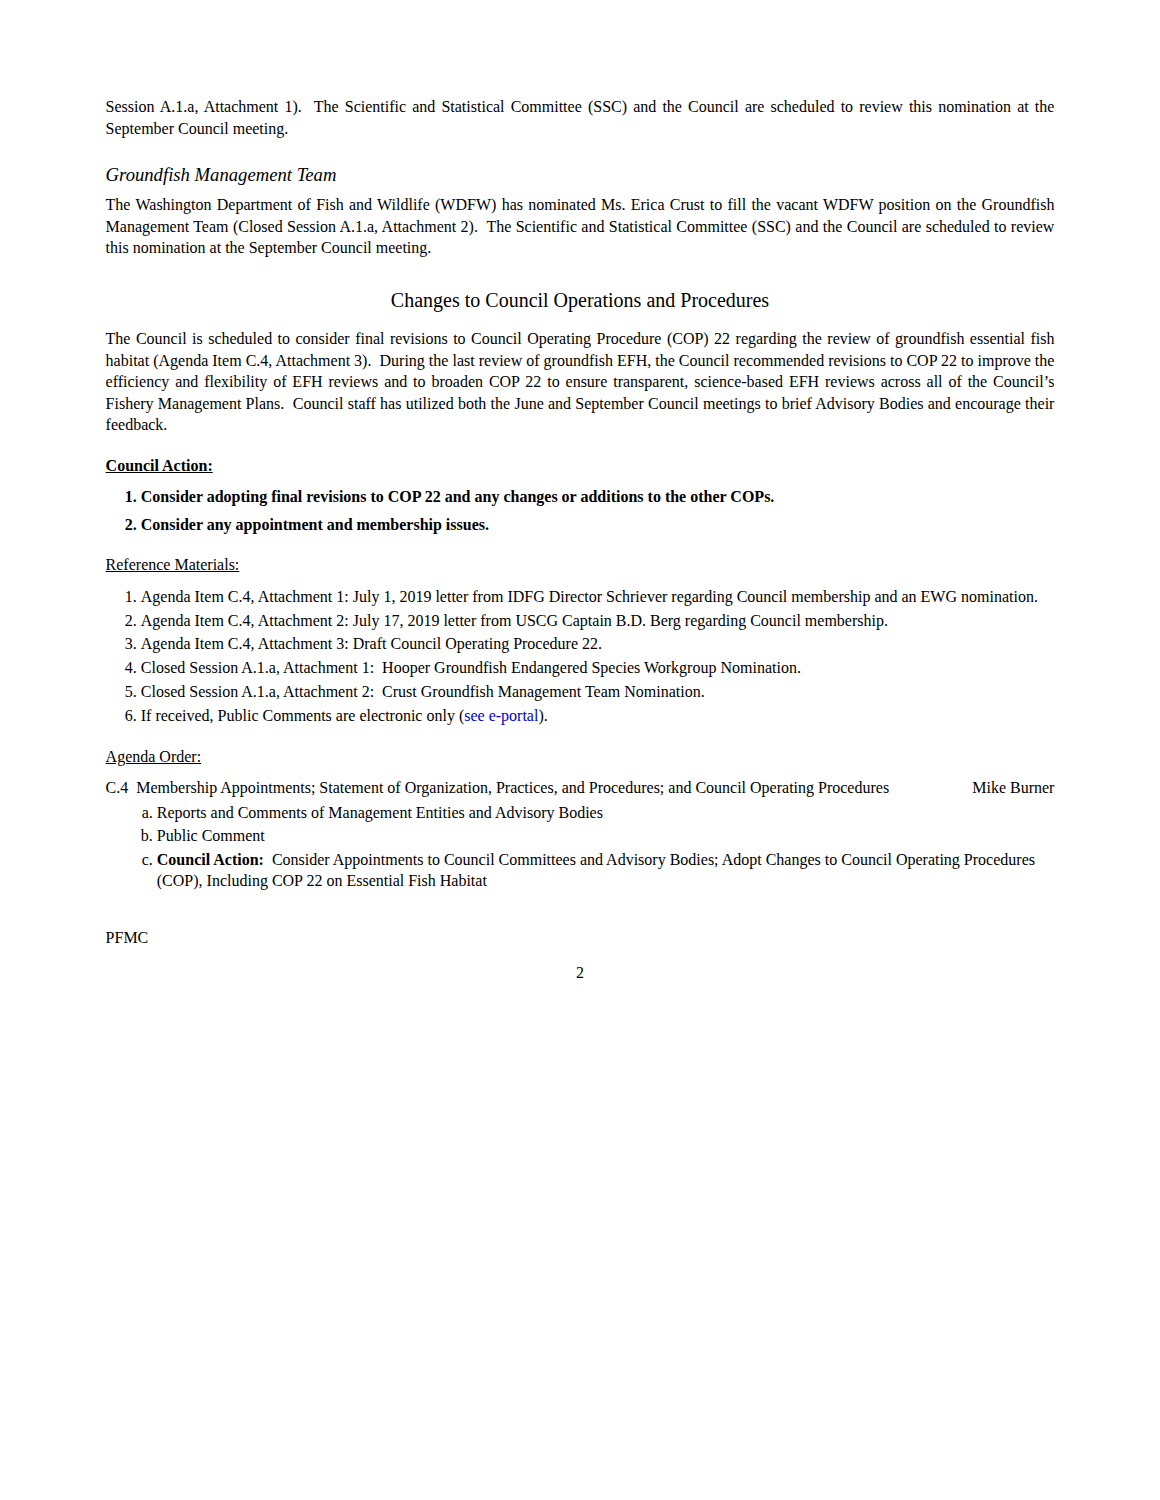Session A.1.a, Attachment 1). The Scientific and Statistical Committee (SSC) and the Council are scheduled to review this nomination at the September Council meeting.
Groundfish Management Team
The Washington Department of Fish and Wildlife (WDFW) has nominated Ms. Erica Crust to fill the vacant WDFW position on the Groundfish Management Team (Closed Session A.1.a, Attachment 2). The Scientific and Statistical Committee (SSC) and the Council are scheduled to review this nomination at the September Council meeting.
Changes to Council Operations and Procedures
The Council is scheduled to consider final revisions to Council Operating Procedure (COP) 22 regarding the review of groundfish essential fish habitat (Agenda Item C.4, Attachment 3). During the last review of groundfish EFH, the Council recommended revisions to COP 22 to improve the efficiency and flexibility of EFH reviews and to broaden COP 22 to ensure transparent, science-based EFH reviews across all of the Council’s Fishery Management Plans. Council staff has utilized both the June and September Council meetings to brief Advisory Bodies and encourage their feedback.
Council Action:
Consider adopting final revisions to COP 22 and any changes or additions to the other COPs.
Consider any appointment and membership issues.
Reference Materials:
Agenda Item C.4, Attachment 1: July 1, 2019 letter from IDFG Director Schriever regarding Council membership and an EWG nomination.
Agenda Item C.4, Attachment 2: July 17, 2019 letter from USCG Captain B.D. Berg regarding Council membership.
Agenda Item C.4, Attachment 3: Draft Council Operating Procedure 22.
Closed Session A.1.a, Attachment 1: Hooper Groundfish Endangered Species Workgroup Nomination.
Closed Session A.1.a, Attachment 2: Crust Groundfish Management Team Nomination.
If received, Public Comments are electronic only (see e-portal).
Agenda Order:
C.4 Membership Appointments; Statement of Organization, Practices, and Procedures; and Council Operating Procedures
Mike Burner
Reports and Comments of Management Entities and Advisory Bodies
Public Comment
Council Action: Consider Appointments to Council Committees and Advisory Bodies; Adopt Changes to Council Operating Procedures (COP), Including COP 22 on Essential Fish Habitat
PFMC
2